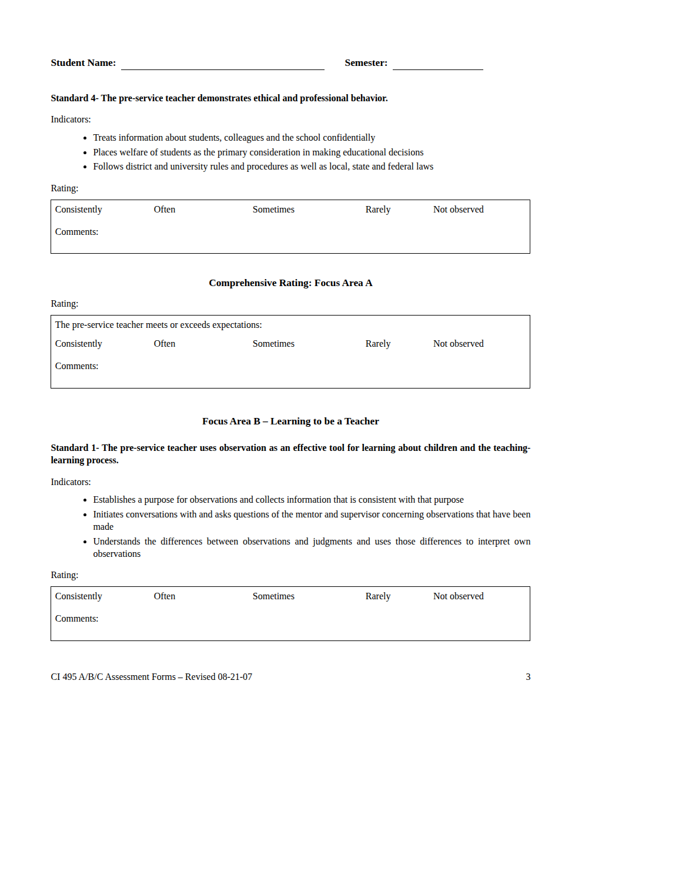Student Name: Semester:
Standard 4- The pre-service teacher demonstrates ethical and professional behavior.
Indicators:
Treats information about students, colleagues and the school confidentially
Places welfare of students as the primary consideration in making educational decisions
Follows district and university rules and procedures as well as local, state and federal laws
Rating:
| Consistently Often Sometimes Rarely Not observed |
| Comments: |
Comprehensive Rating: Focus Area A
Rating:
| The pre-service teacher meets or exceeds expectations: |
| Consistently Often Sometimes Rarely Not observed |
| Comments: |
Focus Area B – Learning to be a Teacher
Standard 1- The pre-service teacher uses observation as an effective tool for learning about children and the teaching-learning process.
Indicators:
Establishes a purpose for observations and collects information that is consistent with that purpose
Initiates conversations with and asks questions of the mentor and supervisor concerning observations that have been made
Understands the differences between observations and judgments and uses those differences to interpret own observations
Rating:
| Consistently Often Sometimes Rarely Not observed |
| Comments: |
CI 495 A/B/C Assessment Forms – Revised 08-21-07 3